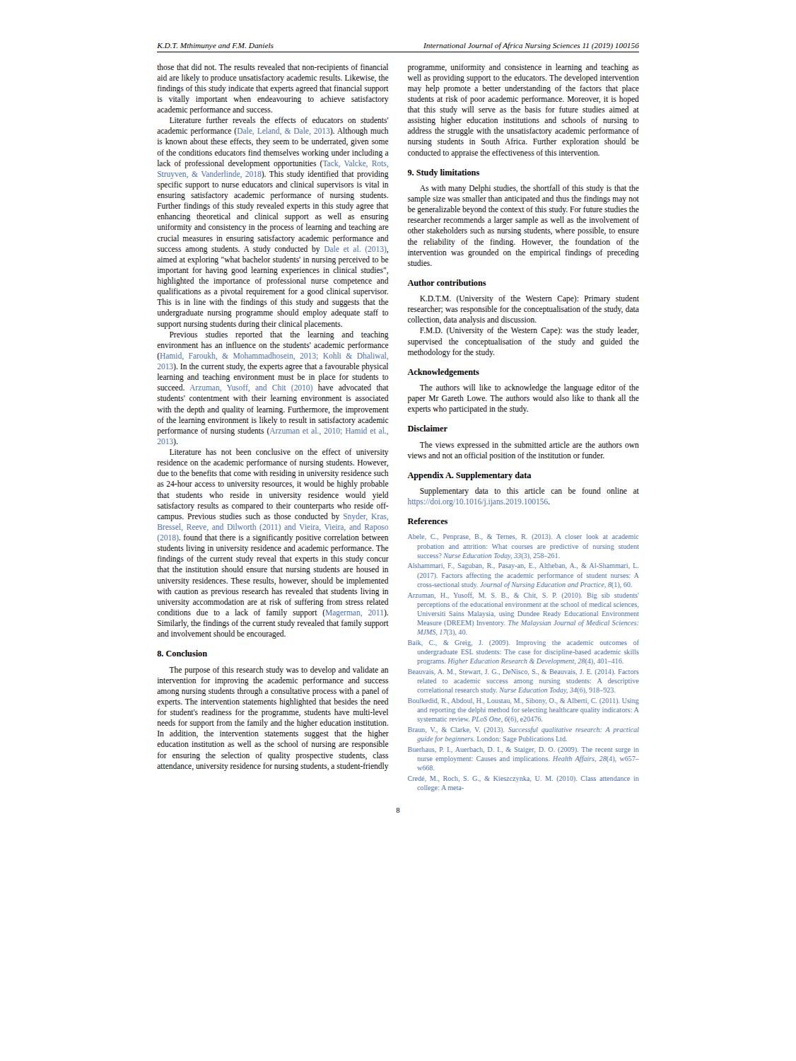K.D.T. Mthimunye and F.M. Daniels International Journal of Africa Nursing Sciences 11 (2019) 100156
those that did not. The results revealed that non-recipients of financial aid are likely to produce unsatisfactory academic results. Likewise, the findings of this study indicate that experts agreed that financial support is vitally important when endeavouring to achieve satisfactory academic performance and success.
Literature further reveals the effects of educators on students' academic performance (Dale, Leland, & Dale, 2013). Although much is known about these effects, they seem to be underrated, given some of the conditions educators find themselves working under including a lack of professional development opportunities (Tack, Valcke, Rots, Struyven, & Vanderlinde, 2018). This study identified that providing specific support to nurse educators and clinical supervisors is vital in ensuring satisfactory academic performance of nursing students. Further findings of this study revealed experts in this study agree that enhancing theoretical and clinical support as well as ensuring uniformity and consistency in the process of learning and teaching are crucial measures in ensuring satisfactory academic performance and success among students. A study conducted by Dale et al. (2013), aimed at exploring "what bachelor students' in nursing perceived to be important for having good learning experiences in clinical studies", highlighted the importance of professional nurse competence and qualifications as a pivotal requirement for a good clinical supervisor. This is in line with the findings of this study and suggests that the undergraduate nursing programme should employ adequate staff to support nursing students during their clinical placements.
Previous studies reported that the learning and teaching environment has an influence on the students' academic performance (Hamid, Faroukh, & Mohammadhosein, 2013; Kohli & Dhaliwal, 2013). In the current study, the experts agree that a favourable physical learning and teaching environment must be in place for students to succeed. Arzuman, Yusoff, and Chit (2010) have advocated that students' contentment with their learning environment is associated with the depth and quality of learning. Furthermore, the improvement of the learning environment is likely to result in satisfactory academic performance of nursing students (Arzuman et al., 2010; Hamid et al., 2013).
Literature has not been conclusive on the effect of university residence on the academic performance of nursing students. However, due to the benefits that come with residing in university residence such as 24-hour access to university resources, it would be highly probable that students who reside in university residence would yield satisfactory results as compared to their counterparts who reside off-campus. Previous studies such as those conducted by Snyder, Kras, Bressel, Reeve, and Dilworth (2011) and Vieira, Vieira, and Raposo (2018). found that there is a significantly positive correlation between students living in university residence and academic performance. The findings of the current study reveal that experts in this study concur that the institution should ensure that nursing students are housed in university residences. These results, however, should be implemented with caution as previous research has revealed that students living in university accommodation are at risk of suffering from stress related conditions due to a lack of family support (Magerman, 2011). Similarly, the findings of the current study revealed that family support and involvement should be encouraged.
8. Conclusion
The purpose of this research study was to develop and validate an intervention for improving the academic performance and success among nursing students through a consultative process with a panel of experts. The intervention statements highlighted that besides the need for student's readiness for the programme, students have multi-level needs for support from the family and the higher education institution. In addition, the intervention statements suggest that the higher education institution as well as the school of nursing are responsible for ensuring the selection of quality prospective students, class attendance, university residence for nursing students, a student-friendly
programme, uniformity and consistence in learning and teaching as well as providing support to the educators. The developed intervention may help promote a better understanding of the factors that place students at risk of poor academic performance. Moreover, it is hoped that this study will serve as the basis for future studies aimed at assisting higher education institutions and schools of nursing to address the struggle with the unsatisfactory academic performance of nursing students in South Africa. Further exploration should be conducted to appraise the effectiveness of this intervention.
9. Study limitations
As with many Delphi studies, the shortfall of this study is that the sample size was smaller than anticipated and thus the findings may not be generalizable beyond the context of this study. For future studies the researcher recommends a larger sample as well as the involvement of other stakeholders such as nursing students, where possible, to ensure the reliability of the finding. However, the foundation of the intervention was grounded on the empirical findings of preceding studies.
Author contributions
K.D.T.M. (University of the Western Cape): Primary student researcher; was responsible for the conceptualisation of the study, data collection, data analysis and discussion.
F.M.D. (University of the Western Cape): was the study leader, supervised the conceptualisation of the study and guided the methodology for the study.
Acknowledgements
The authors will like to acknowledge the language editor of the paper Mr Gareth Lowe. The authors would also like to thank all the experts who participated in the study.
Disclaimer
The views expressed in the submitted article are the authors own views and not an official position of the institution or funder.
Appendix A. Supplementary data
Supplementary data to this article can be found online at https://doi.org/10.1016/j.ijans.2019.100156.
References
Abele, C., Penprase, B., & Ternes, R. (2013). A closer look at academic probation and attrition: What courses are predictive of nursing student success? Nurse Education Today, 33(3), 258–261.
Alshammari, F., Saguban, R., Pasay-an, E., Altheban, A., & Al-Shammari, L. (2017). Factors affecting the academic performance of student nurses: A cross-sectional study. Journal of Nursing Education and Practice, 8(1), 60.
Arzuman, H., Yusoff, M. S. B., & Chit, S. P. (2010). Big sib students' perceptions of the educational environment at the school of medical sciences, Universiti Sains Malaysia, using Dundee Ready Educational Environment Measure (DREEM) Inventory. The Malaysian Journal of Medical Sciences: MJMS, 17(3), 40.
Baik, C., & Greig, J. (2009). Improving the academic outcomes of undergraduate ESL students: The case for discipline-based academic skills programs. Higher Education Research & Development, 28(4), 401–416.
Beauvais, A. M., Stewart, J. G., DeNisco, S., & Beauvais, J. E. (2014). Factors related to academic success among nursing students: A descriptive correlational research study. Nurse Education Today, 34(6), 918–923.
Boulkedid, R., Abdoul, H., Loustau, M., Sibony, O., & Alberti, C. (2011). Using and reporting the delphi method for selecting healthcare quality indicators: A systematic review. PLoS One, 6(6), e20476.
Braun, V., & Clarke, V. (2013). Successful qualitative research: A practical guide for beginners. London: Sage Publications Ltd.
Buerhaus, P. I., Auerbach, D. I., & Staiger, D. O. (2009). The recent surge in nurse employment: Causes and implications. Health Affairs, 28(4), w657–w668.
Credé, M., Roch, S. G., & Kieszczynka, U. M. (2010). Class attendance in college: A meta-
8